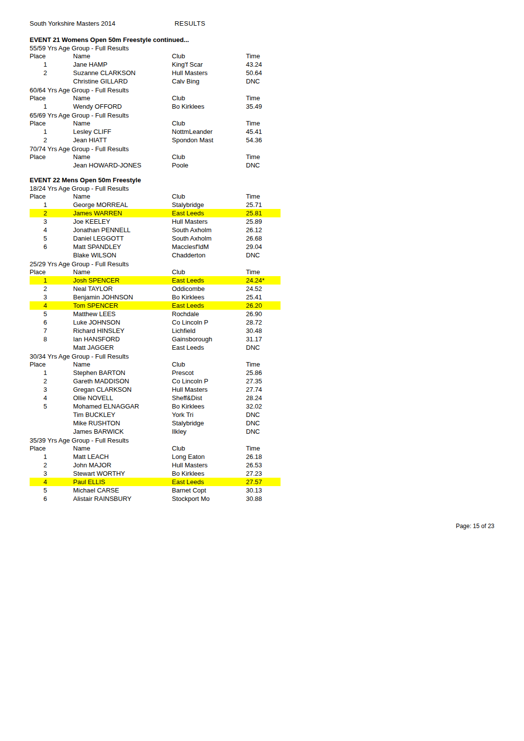South Yorkshire Masters 2014
RESULTS
EVENT 21 Womens Open 50m Freestyle continued...
55/59 Yrs Age Group - Full Results
| Place | Name | Club | Time |
| 1 | Jane HAMP | King'f Scar | 43.24 |
| 2 | Suzanne CLARKSON | Hull Masters | 50.64 |
| | Christine GILLARD | Calv Bing | DNC |
60/64 Yrs Age Group - Full Results
| Place | Name | Club | Time |
| 1 | Wendy OFFORD | Bo Kirklees | 35.49 |
65/69 Yrs Age Group - Full Results
| Place | Name | Club | Time |
| 1 | Lesley CLIFF | NottmLeander | 45.41 |
| 2 | Jean HIATT | Spondon Mast | 54.36 |
70/74 Yrs Age Group - Full Results
| Place | Name | Club | Time |
| | Jean HOWARD-JONES | Poole | DNC |
EVENT 22 Mens Open 50m Freestyle
18/24 Yrs Age Group - Full Results
| Place | Name | Club | Time |
| 1 | George MORREAL | Stalybridge | 25.71 |
| 2 | James WARREN | East Leeds | 25.81 |
| 3 | Joe KEELEY | Hull Masters | 25.89 |
| 4 | Jonathan PENNELL | South Axholm | 26.12 |
| 5 | Daniel LEGGOTT | South Axholm | 26.68 |
| 6 | Matt SPANDLEY | Macclesf'ldM | 29.04 |
| | Blake WILSON | Chadderton | DNC |
25/29 Yrs Age Group - Full Results
| Place | Name | Club | Time |
| 1 | Josh SPENCER | East Leeds | 24.24* |
| 2 | Neal TAYLOR | Oddicombe | 24.52 |
| 3 | Benjamin JOHNSON | Bo Kirklees | 25.41 |
| 4 | Tom SPENCER | East Leeds | 26.20 |
| 5 | Matthew LEES | Rochdale | 26.90 |
| 6 | Luke JOHNSON | Co Lincoln P | 28.72 |
| 7 | Richard HINSLEY | Lichfield | 30.48 |
| 8 | Ian HANSFORD | Gainsborough | 31.17 |
| | Matt JAGGER | East Leeds | DNC |
30/34 Yrs Age Group - Full Results
| Place | Name | Club | Time |
| 1 | Stephen BARTON | Prescot | 25.86 |
| 2 | Gareth MADDISON | Co Lincoln P | 27.35 |
| 3 | Gregan CLARKSON | Hull Masters | 27.74 |
| 4 | Ollie NOVELL | Sheff&Dist | 28.24 |
| 5 | Mohamed ELNAGGAR | Bo Kirklees | 32.02 |
| | Tim BUCKLEY | York Tri | DNC |
| | Mike RUSHTON | Stalybridge | DNC |
| | James BARWICK | Ilkley | DNC |
35/39 Yrs Age Group - Full Results
| Place | Name | Club | Time |
| 1 | Matt LEACH | Long Eaton | 26.18 |
| 2 | John MAJOR | Hull Masters | 26.53 |
| 3 | Stewart WORTHY | Bo Kirklees | 27.23 |
| 4 | Paul ELLIS | East Leeds | 27.57 |
| 5 | Michael CARSE | Barnet Copt | 30.13 |
| 6 | Alistair RAINSBURY | Stockport Mo | 30.88 |
Page: 15 of 23